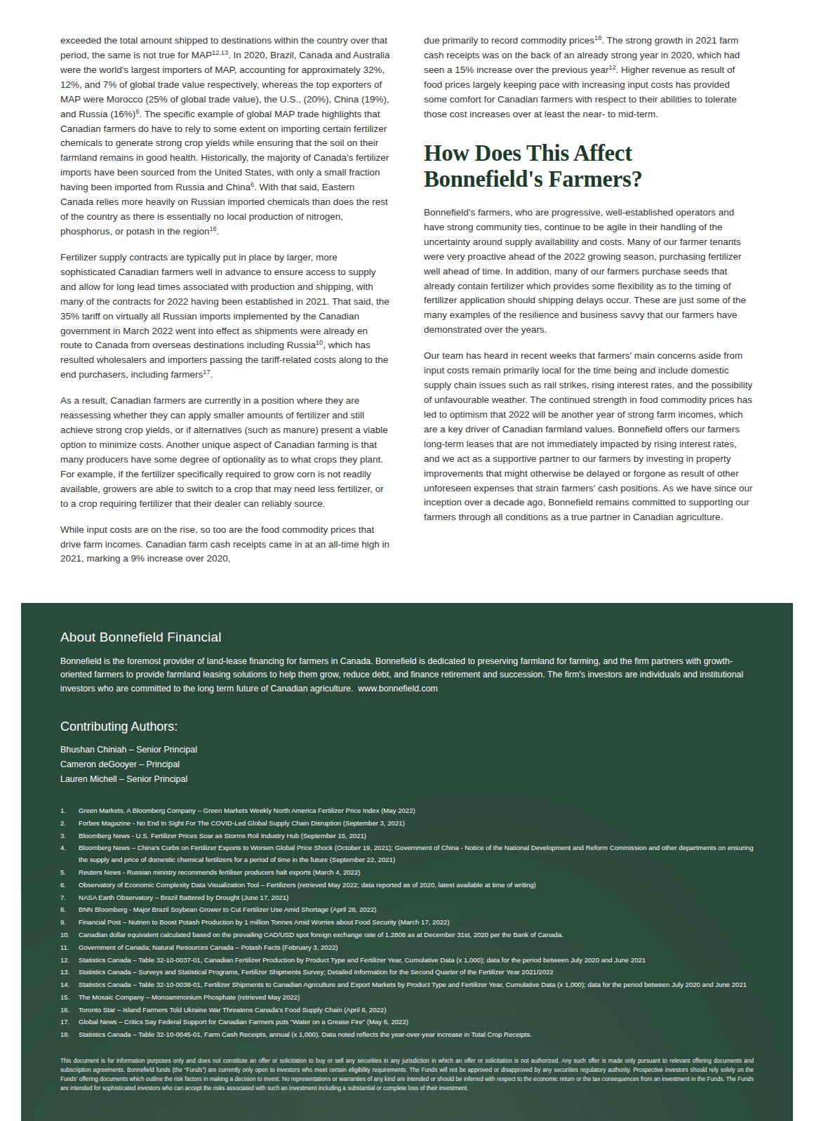exceeded the total amount shipped to destinations within the country over that period, the same is not true for MAP12,13. In 2020, Brazil, Canada and Australia were the world's largest importers of MAP, accounting for approximately 32%, 12%, and 7% of global trade value respectively, whereas the top exporters of MAP were Morocco (25% of global trade value), the U.S., (20%), China (19%), and Russia (16%)6. The specific example of global MAP trade highlights that Canadian farmers do have to rely to some extent on importing certain fertilizer chemicals to generate strong crop yields while ensuring that the soil on their farmland remains in good health. Historically, the majority of Canada's fertilizer imports have been sourced from the United States, with only a small fraction having been imported from Russia and China6. With that said, Eastern Canada relies more heavily on Russian imported chemicals than does the rest of the country as there is essentially no local production of nitrogen, phosphorus, or potash in the region16.
Fertilizer supply contracts are typically put in place by larger, more sophisticated Canadian farmers well in advance to ensure access to supply and allow for long lead times associated with production and shipping, with many of the contracts for 2022 having been established in 2021. That said, the 35% tariff on virtually all Russian imports implemented by the Canadian government in March 2022 went into effect as shipments were already en route to Canada from overseas destinations including Russia10, which has resulted wholesalers and importers passing the tariff-related costs along to the end purchasers, including farmers17.
As a result, Canadian farmers are currently in a position where they are reassessing whether they can apply smaller amounts of fertilizer and still achieve strong crop yields, or if alternatives (such as manure) present a viable option to minimize costs. Another unique aspect of Canadian farming is that many producers have some degree of optionality as to what crops they plant. For example, if the fertilizer specifically required to grow corn is not readily available, growers are able to switch to a crop that may need less fertilizer, or to a crop requiring fertilizer that their dealer can reliably source.
While input costs are on the rise, so too are the food commodity prices that drive farm incomes. Canadian farm cash receipts came in at an all-time high in 2021, marking a 9% increase over 2020,
due primarily to record commodity prices18. The strong growth in 2021 farm cash receipts was on the back of an already strong year in 2020, which had seen a 15% increase over the previous year12. Higher revenue as result of food prices largely keeping pace with increasing input costs has provided some comfort for Canadian farmers with respect to their abilities to tolerate those cost increases over at least the near- to mid-term.
How Does This Affect
Bonnefield's Farmers?
Bonnefield's farmers, who are progressive, well-established operators and have strong community ties, continue to be agile in their handling of the uncertainty around supply availability and costs. Many of our farmer tenants were very proactive ahead of the 2022 growing season, purchasing fertilizer well ahead of time. In addition, many of our farmers purchase seeds that already contain fertilizer which provides some flexibility as to the timing of fertilizer application should shipping delays occur. These are just some of the many examples of the resilience and business savvy that our farmers have demonstrated over the years.
Our team has heard in recent weeks that farmers' main concerns aside from input costs remain primarily local for the time being and include domestic supply chain issues such as rail strikes, rising interest rates, and the possibility of unfavourable weather. The continued strength in food commodity prices has led to optimism that 2022 will be another year of strong farm incomes, which are a key driver of Canadian farmland values. Bonnefield offers our farmers long-term leases that are not immediately impacted by rising interest rates, and we act as a supportive partner to our farmers by investing in property improvements that might otherwise be delayed or forgone as result of other unforeseen expenses that strain farmers' cash positions. As we have since our inception over a decade ago, Bonnefield remains committed to supporting our farmers through all conditions as a true partner in Canadian agriculture.
About Bonnefield Financial
Bonnefield is the foremost provider of land-lease financing for farmers in Canada. Bonnefield is dedicated to preserving farmland for farming, and the firm partners with growth-oriented farmers to provide farmland leasing solutions to help them grow, reduce debt, and finance retirement and succession. The firm's investors are individuals and institutional investors who are committed to the long term future of Canadian agriculture. www.bonnefield.com
Contributing Authors:
Bhushan Chiniah – Senior Principal
Cameron deGooyer – Principal
Lauren Michell – Senior Principal
Green Markets, A Bloomberg Company – Green Markets Weekly North America Fertilizer Price Index (May 2022)
Forbes Magazine - No End In Sight For The COVID-Led Global Supply Chain Disruption (September 3, 2021)
Bloomberg News - U.S. Fertilizer Prices Soar as Storms Roil Industry Hub (September 15, 2021)
Bloomberg News – China's Curbs on Fertilizer Exports to Worsen Global Price Shock (October 19, 2021); Government of China - Notice of the National Development and Reform Commission and other departments on ensuring the supply and price of domestic chemical fertilizers for a period of time in the future (September 22, 2021)
Reuters News - Russian ministry recommends fertiliser producers halt exports (March 4, 2022)
Observatory of Economic Complexity Data Visualization Tool – Fertilizers (retrieved May 2022; data reported as of 2020, latest available at time of writing)
NASA Earth Observatory – Brazil Battered by Drought (June 17, 2021)
BNN Bloomberg - Major Brazil Soybean Grower to Cut Fertilizer Use Amid Shortage (April 28, 2022)
Financial Post – Nutrien to Boost Potash Production by 1 million Tonnes Amid Worries about Food Security (March 17, 2022)
Canadian dollar equivalent calculated based on the prevailing CAD/USD spot foreign exchange rate of 1.2808 as at December 31st, 2020 per the Bank of Canada.
Government of Canada; Natural Resources Canada – Potash Facts (February 3, 2022)
Statistics Canada – Table 32-10-0037-01, Canadian Fertilizer Production by Product Type and Fertilizer Year, Cumulative Data (x 1,000); data for the period between July 2020 and June 2021
Statistics Canada – Surveys and Statistical Programs, Fertilizer Shipments Survey; Detailed Information for the Second Quarter of the Fertilizer Year 2021/2022
Statistics Canada – Table 32-10-0038-01, Fertilizer Shipments to Canadian Agriculture and Export Markets by Product Type and Fertilizer Year, Cumulative Data (x 1,000); data for the period between July 2020 and June 2021
The Mosaic Company – Monoammonium Phosphate (retrieved May 2022)
Toronto Star – Island Farmers Told Ukraine War Threatens Canada's Food Supply Chain (April 6, 2022)
Global News – Critics Say Federal Support for Canadian Farmers puts “Water on a Grease Fire” (May 6, 2022)
Statistics Canada – Table 32-10-0045-01, Farm Cash Receipts, annual (x 1,000). Data noted reflects the year-over-year increase in Total Crop Receipts.
This document is for information purposes only and does not constitute an offer or solicitation to buy or sell any securities in any jurisdiction in which an offer or solicitation is not authorized. Any such offer is made only pursuant to relevant offering documents and subscription agreements. Bonnefield funds (the “Funds”) are currently only open to investors who meet certain eligibility requirements. The Funds will not be approved or disapproved by any securities regulatory authority. Prospective investors should rely solely on the Funds' offering documents which outline the risk factors in making a decision to invest. No representations or warranties of any kind are intended or should be inferred with respect to the economic return or the tax consequences from an investment in the Funds. The Funds are intended for sophisticated investors who can accept the risks associated with such an investment including a substantial or complete loss of their investment.